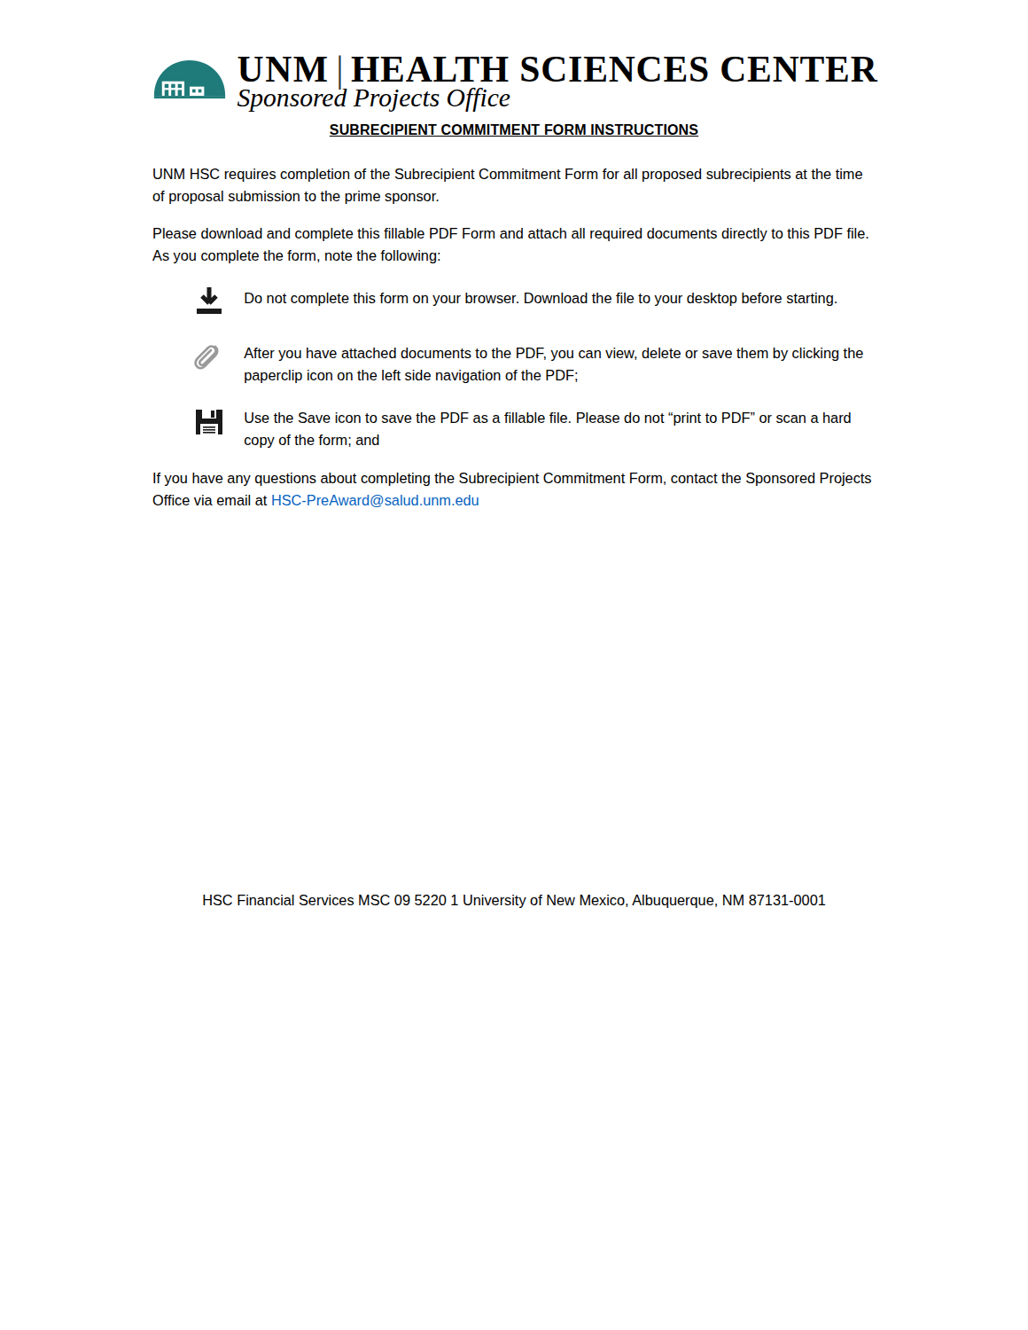UNM|HEALTH SCIENCES CENTER
Sponsored Projects Office
SUBRECIPIENT COMMITMENT FORM INSTRUCTIONS
UNM HSC requires completion of the Subrecipient Commitment Form for all proposed subrecipients at the time of proposal submission to the prime sponsor.
Please download and complete this fillable PDF Form and attach all required documents directly to this PDF file. As you complete the form, note the following:
Do not complete this form on your browser. Download the file to your desktop before starting.
After you have attached documents to the PDF, you can view, delete or save them by clicking the paperclip icon on the left side navigation of the PDF;
Use the Save icon to save the PDF as a fillable file. Please do not “print to PDF” or scan a hard copy of the form; and
If you have any questions about completing the Subrecipient Commitment Form, contact the Sponsored Projects Office via email at HSC-PreAward@salud.unm.edu
HSC Financial Services MSC 09 5220 1 University of New Mexico, Albuquerque, NM 87131-0001